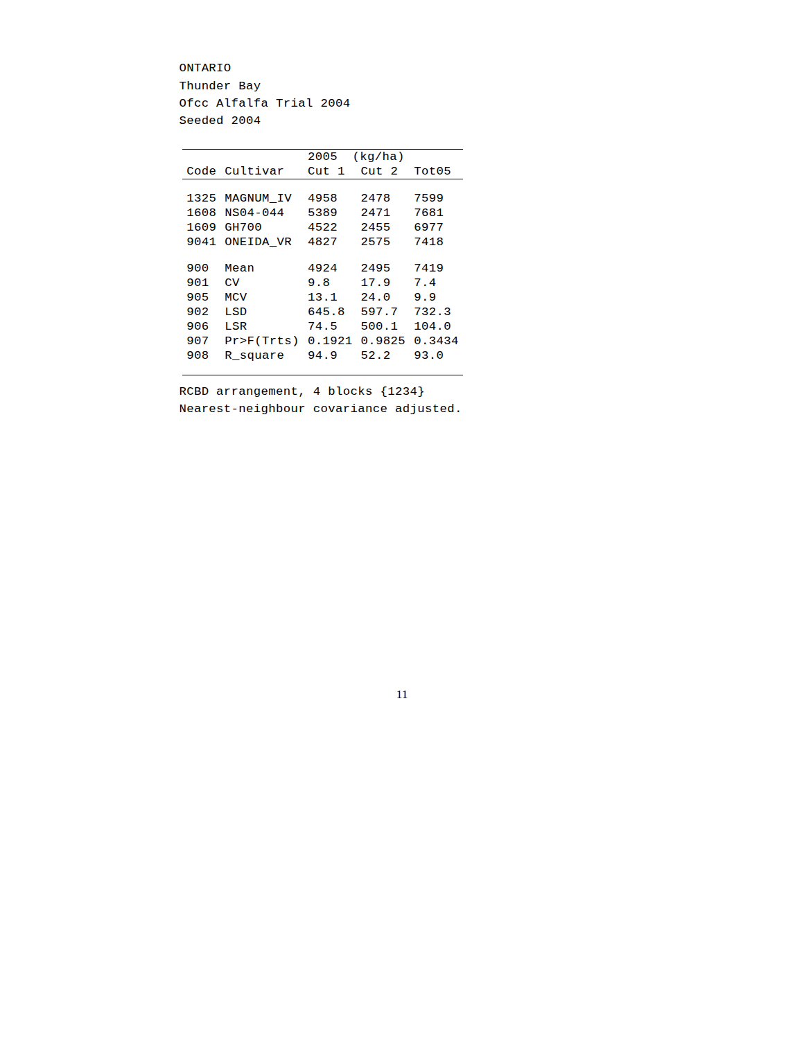ONTARIO
Thunder Bay
Ofcc Alfalfa Trial 2004
Seeded 2004
| | 2005 (kg/ha) |
| Code | Cultivar | Cut 1 | Cut 2 | Tot05 |
| 1325 | MAGNUM_IV | 4958 | 2478 | 7599 |
| 1608 | NS04-044 | 5389 | 2471 | 7681 |
| 1609 | GH700 | 4522 | 2455 | 6977 |
| 9041 | ONEIDA_VR | 4827 | 2575 | 7418 |
| 900 | Mean | 4924 | 2495 | 7419 |
| 901 | CV | 9.8 | 17.9 | 7.4 |
| 905 | MCV | 13.1 | 24.0 | 9.9 |
| 902 | LSD | 645.8 | 597.7 | 732.3 |
| 906 | LSR | 74.5 | 500.1 | 104.0 |
| 907 | Pr>F(Trts) | 0.1921 | 0.9825 | 0.3434 |
| 908 | R_square | 94.9 | 52.2 | 93.0 |
RCBD arrangement, 4 blocks {1234}
Nearest-neighbour covariance adjusted.
11